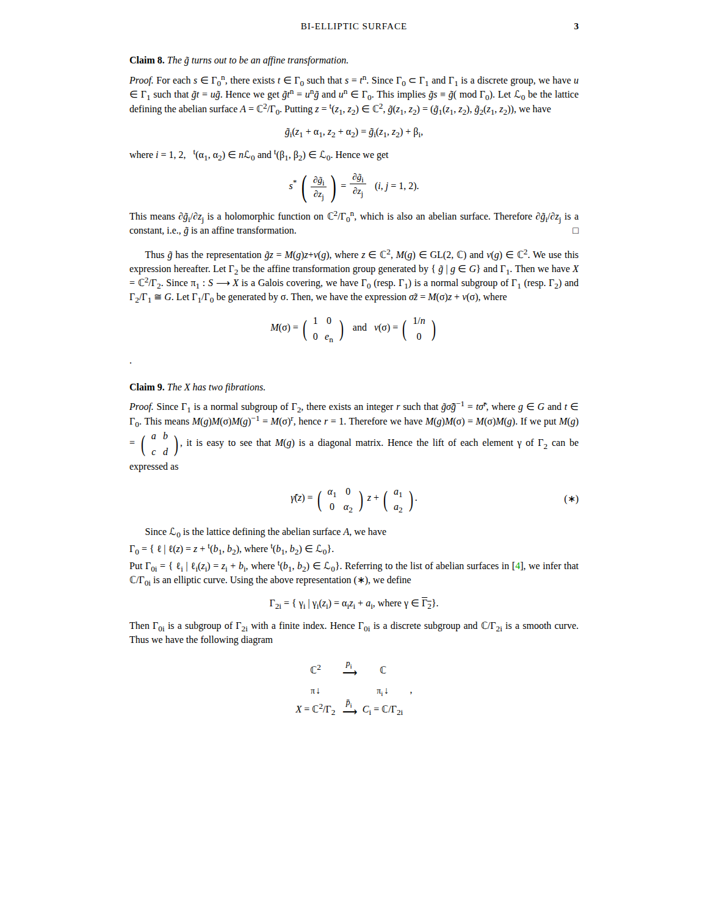BI-ELLIPTIC SURFACE 3
Claim 8. The g̃ turns out to be an affine transformation.
Proof. For each s ∈ Γ0n, there exists t ∈ Γ0 such that s = tn. Since Γ0 ⊂ Γ1 and Γ1 is a discrete group, we have u ∈ Γ1 such that g̃t = ug̃. Hence we get g̃tn = ung̃ and un ∈ Γ0. This implies g̃s ≡ g̃( mod Γ0). Let ℒ0 be the lattice defining the abelian surface A = ℂ2/Γ0. Putting z = t(z1, z2) ∈ ℂ2, g̃(z1, z2) = (g̃1(z1, z2), g̃2(z1, z2)), we have
g̃i(z1 + α1, z2 + α2) = g̃i(z1, z2) + βi,
where i = 1, 2, t(α1, α2) ∈ n ℒ0 and t(β1, β2) ∈ ℒ0. Hence we get
s* ( ∂g̃i∂zj ) = ∂g̃i∂zj (i, j = 1, 2).
This means ∂g̃i/∂zj is a holomorphic function on ℂ2/Γ0n, which is also an abelian surface. Therefore ∂g̃i/∂zj is a constant, i.e., g̃ is an affine transformation. □
Thus g̃ has the representation g̃z = M(g)z+v(g), where z ∈ ℂ2, M(g) ∈ GL(2, ℂ) and v(g) ∈ ℂ2. We use this expression hereafter. Let Γ2 be the affine transformation group generated by { g̃ | g ∈ G} and Γ1. Then we have X = ℂ2/Γ2. Since π1 : S ⟶ X is a Galois covering, we have Γ0 (resp. Γ1) is a normal subgroup of Γ1 (resp. Γ2) and Γ2/Γ1 ≅ G. Let Γ1/Γ0 be generated by σ. Then, we have the expression σ̃z = M(σ)z + v(σ), where
M(σ) = (
| 1 | 0 |
| 0 | e n |
) and v(σ) = (
| 1/ n |
| 0 |
)
.
Claim 9. The X has two fibrations.
Proof. Since Γ1 is a normal subgroup of Γ2, there exists an integer r such that g̃σ̃g̃−1 = tσ̃r, where g ∈ G and t ∈ Γ0. This means M(g)M(σ)M(g)−1 = M(σ)r, hence r = 1. Therefore we have M(g)M(σ) = M(σ)M(g). If we put M(g) = (
| a | b |
| c | d |
), it is easy to see that M(g) is a diagonal matrix. Hence the lift of each element γ of Γ2 can be expressed as
γ̃(z) = (
| α 1 | 0 |
| 0 | α 2 |
) z + (
| a 1 |
| a 2 |
). (∗)
Since ℒ0 is the lattice defining the abelian surface A, we have
Γ0 = { ℓ | ℓ(z) = z + t(b1, b2), where t(b1, b2) ∈ ℒ0}.
Put Γ0i = { ℓi | ℓi(zi) = zi + bi, where t(b1, b2) ∈ ℒ0}. Referring to the list of abelian surfaces in [4], we infer that ℂ/Γ0i is an elliptic curve. Using the above representation (∗), we define
Γ2i = { γi | γi(zi) = αizi + ai, where γ ∈ Γ2}.
Then Γ0i is a subgroup of Γ2i with a finite index. Hence Γ0i is a discrete subgroup and ℂ/Γ2i is a smooth curve. Thus we have the following diagram
| ℂ 2 | p i ⟶ | ℂ | |
| π ↓ | | π i ↓ | , |
| X = ℂ 2 /Γ 2 | p̄ i ⟶ | C i = ℂ/Γ 2i | |